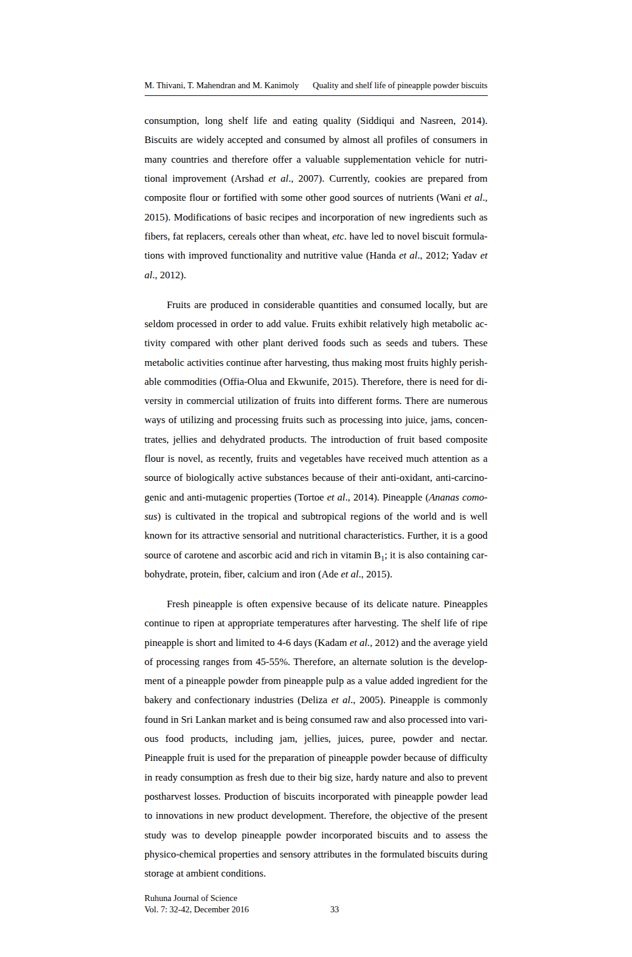M. Thivani, T. Mahendran and M. Kanimoly Quality and shelf life of pineapple powder biscuits
consumption, long shelf life and eating quality (Siddiqui and Nasreen, 2014). Biscuits are widely accepted and consumed by almost all profiles of consumers in many countries and therefore offer a valuable supplementation vehicle for nutritional improvement (Arshad et al., 2007). Currently, cookies are prepared from composite flour or fortified with some other good sources of nutrients (Wani et al., 2015). Modifications of basic recipes and incorporation of new ingredients such as fibers, fat replacers, cereals other than wheat, etc. have led to novel biscuit formulations with improved functionality and nutritive value (Handa et al., 2012; Yadav et al., 2012).
Fruits are produced in considerable quantities and consumed locally, but are seldom processed in order to add value. Fruits exhibit relatively high metabolic activity compared with other plant derived foods such as seeds and tubers. These metabolic activities continue after harvesting, thus making most fruits highly perishable commodities (Offia-Olua and Ekwunife, 2015). Therefore, there is need for diversity in commercial utilization of fruits into different forms. There are numerous ways of utilizing and processing fruits such as processing into juice, jams, concentrates, jellies and dehydrated products. The introduction of fruit based composite flour is novel, as recently, fruits and vegetables have received much attention as a source of biologically active substances because of their anti-oxidant, anti-carcinogenic and anti-mutagenic properties (Tortoe et al., 2014). Pineapple (Ananas comosus) is cultivated in the tropical and subtropical regions of the world and is well known for its attractive sensorial and nutritional characteristics. Further, it is a good source of carotene and ascorbic acid and rich in vitamin B1; it is also containing carbohydrate, protein, fiber, calcium and iron (Ade et al., 2015).
Fresh pineapple is often expensive because of its delicate nature. Pineapples continue to ripen at appropriate temperatures after harvesting. The shelf life of ripe pineapple is short and limited to 4-6 days (Kadam et al., 2012) and the average yield of processing ranges from 45-55%. Therefore, an alternate solution is the development of a pineapple powder from pineapple pulp as a value added ingredient for the bakery and confectionary industries (Deliza et al., 2005). Pineapple is commonly found in Sri Lankan market and is being consumed raw and also processed into various food products, including jam, jellies, juices, puree, powder and nectar. Pineapple fruit is used for the preparation of pineapple powder because of difficulty in ready consumption as fresh due to their big size, hardy nature and also to prevent postharvest losses. Production of biscuits incorporated with pineapple powder lead to innovations in new product development. Therefore, the objective of the present study was to develop pineapple powder incorporated biscuits and to assess the physico-chemical properties and sensory attributes in the formulated biscuits during storage at ambient conditions.
Ruhuna Journal of Science
Vol. 7: 32-42, December 2016
33